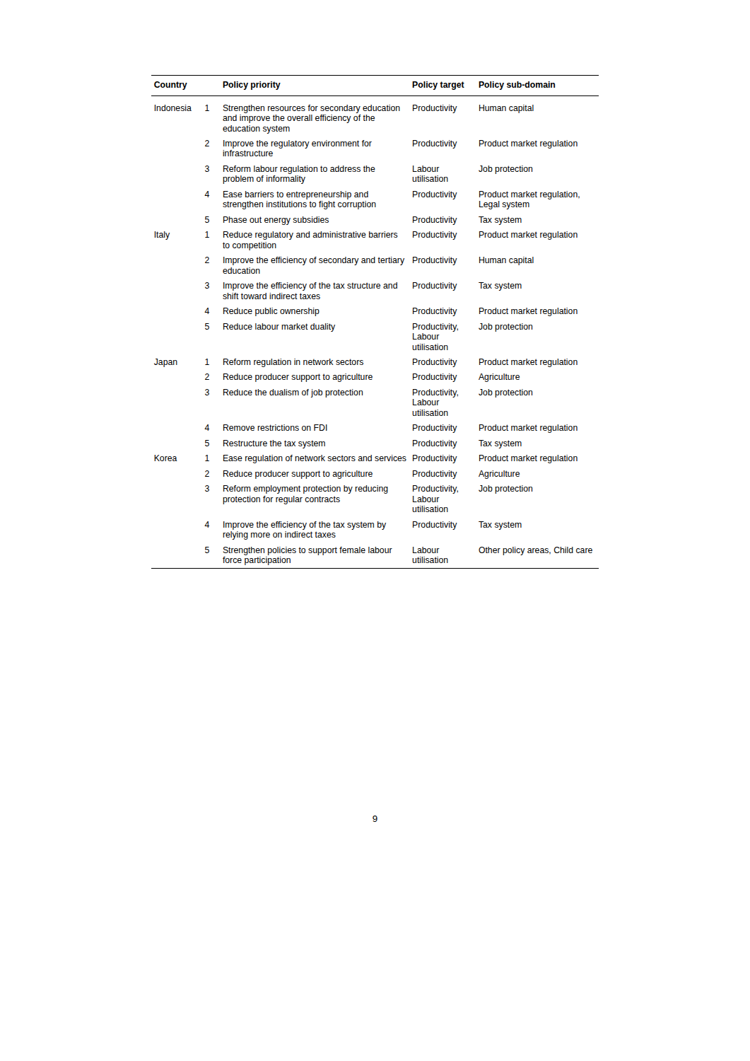| Country | | Policy priority | Policy target | Policy sub-domain |
| --- | --- | --- | --- | --- |
| Indonesia | 1 | Strengthen resources for secondary education and improve the overall efficiency of the education system | Productivity | Human capital |
| | 2 | Improve the regulatory environment for infrastructure | Productivity | Product market regulation |
| | 3 | Reform labour regulation to address the problem of informality | Labour utilisation | Job protection |
| | 4 | Ease barriers to entrepreneurship and strengthen institutions to fight corruption | Productivity | Product market regulation, Legal system |
| | 5 | Phase out energy subsidies | Productivity | Tax system |
| Italy | 1 | Reduce regulatory and administrative barriers to competition | Productivity | Product market regulation |
| | 2 | Improve the efficiency of secondary and tertiary education | Productivity | Human capital |
| | 3 | Improve the efficiency of the tax structure and shift toward indirect taxes | Productivity | Tax system |
| | 4 | Reduce public ownership | Productivity | Product market regulation |
| | 5 | Reduce labour market duality | Productivity, Labour utilisation | Job protection |
| Japan | 1 | Reform regulation in network sectors | Productivity | Product market regulation |
| | 2 | Reduce producer support to agriculture | Productivity | Agriculture |
| | 3 | Reduce the dualism of job protection | Productivity, Labour utilisation | Job protection |
| | 4 | Remove restrictions on FDI | Productivity | Product market regulation |
| | 5 | Restructure the tax system | Productivity | Tax system |
| Korea | 1 | Ease regulation of network sectors and services | Productivity | Product market regulation |
| | 2 | Reduce producer support to agriculture | Productivity | Agriculture |
| | 3 | Reform employment protection by reducing protection for regular contracts | Productivity, Labour utilisation | Job protection |
| | 4 | Improve the efficiency of the tax system by relying more on indirect taxes | Productivity | Tax system |
| | 5 | Strengthen policies to support female labour force participation | Labour utilisation | Other policy areas, Child care |
9